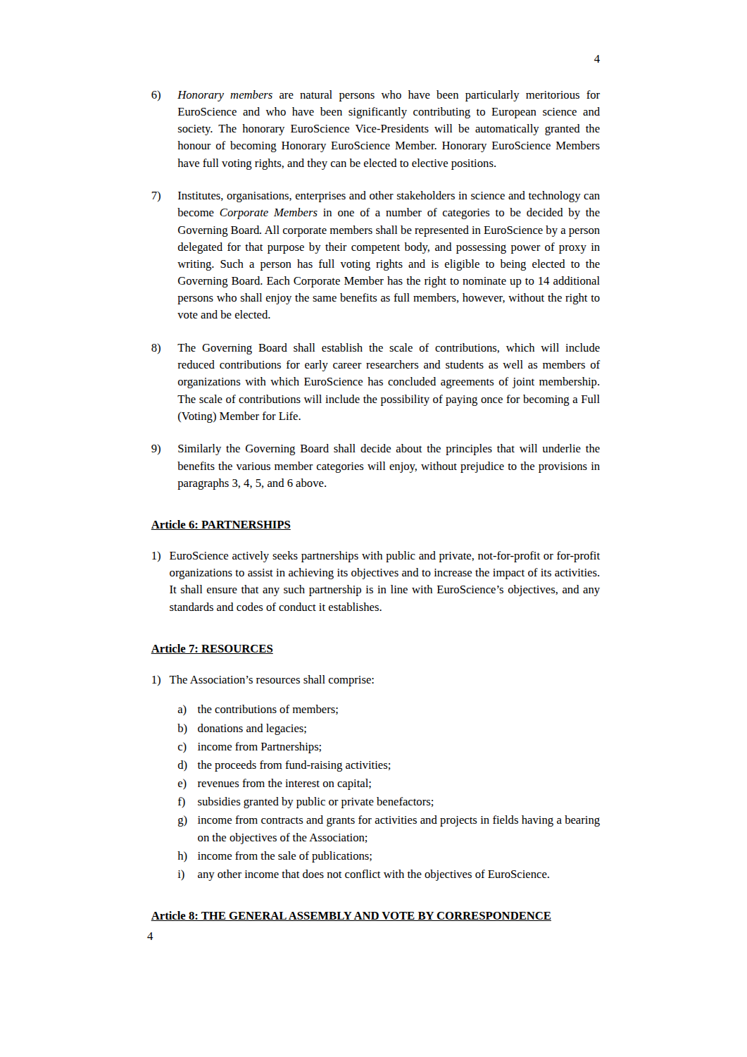4
6)
Honorary members are natural persons who have been particularly meritorious for EuroScience and who have been significantly contributing to European science and society. The honorary EuroScience Vice-Presidents will be automatically granted the honour of becoming Honorary EuroScience Member. Honorary EuroScience Members have full voting rights, and they can be elected to elective positions.
7)
Institutes, organisations, enterprises and other stakeholders in science and technology can become Corporate Members in one of a number of categories to be decided by the Governing Board. All corporate members shall be represented in EuroScience by a person delegated for that purpose by their competent body, and possessing power of proxy in writing. Such a person has full voting rights and is eligible to being elected to the Governing Board. Each Corporate Member has the right to nominate up to 14 additional persons who shall enjoy the same benefits as full members, however, without the right to vote and be elected.
8)
The Governing Board shall establish the scale of contributions, which will include reduced contributions for early career researchers and students as well as members of organizations with which EuroScience has concluded agreements of joint membership. The scale of contributions will include the possibility of paying once for becoming a Full (Voting) Member for Life.
9)
Similarly the Governing Board shall decide about the principles that will underlie the benefits the various member categories will enjoy, without prejudice to the provisions in paragraphs 3, 4, 5, and 6 above.
Article 6: PARTNERSHIPS
1)
EuroScience actively seeks partnerships with public and private, not-for-profit or for-profit organizations to assist in achieving its objectives and to increase the impact of its activities. It shall ensure that any such partnership is in line with EuroScience’s objectives, and any standards and codes of conduct it establishes.
Article 7: RESOURCES
1)
The Association’s resources shall comprise:
a) the contributions of members;
b) donations and legacies;
c) income from Partnerships;
d) the proceeds from fund-raising activities;
e) revenues from the interest on capital;
f) subsidies granted by public or private benefactors;
g) income from contracts and grants for activities and projects in fields having a bearing on the objectives of the Association;
h) income from the sale of publications;
i) any other income that does not conflict with the objectives of EuroScience.
Article 8: THE GENERAL ASSEMBLY AND VOTE BY CORRESPONDENCE
4